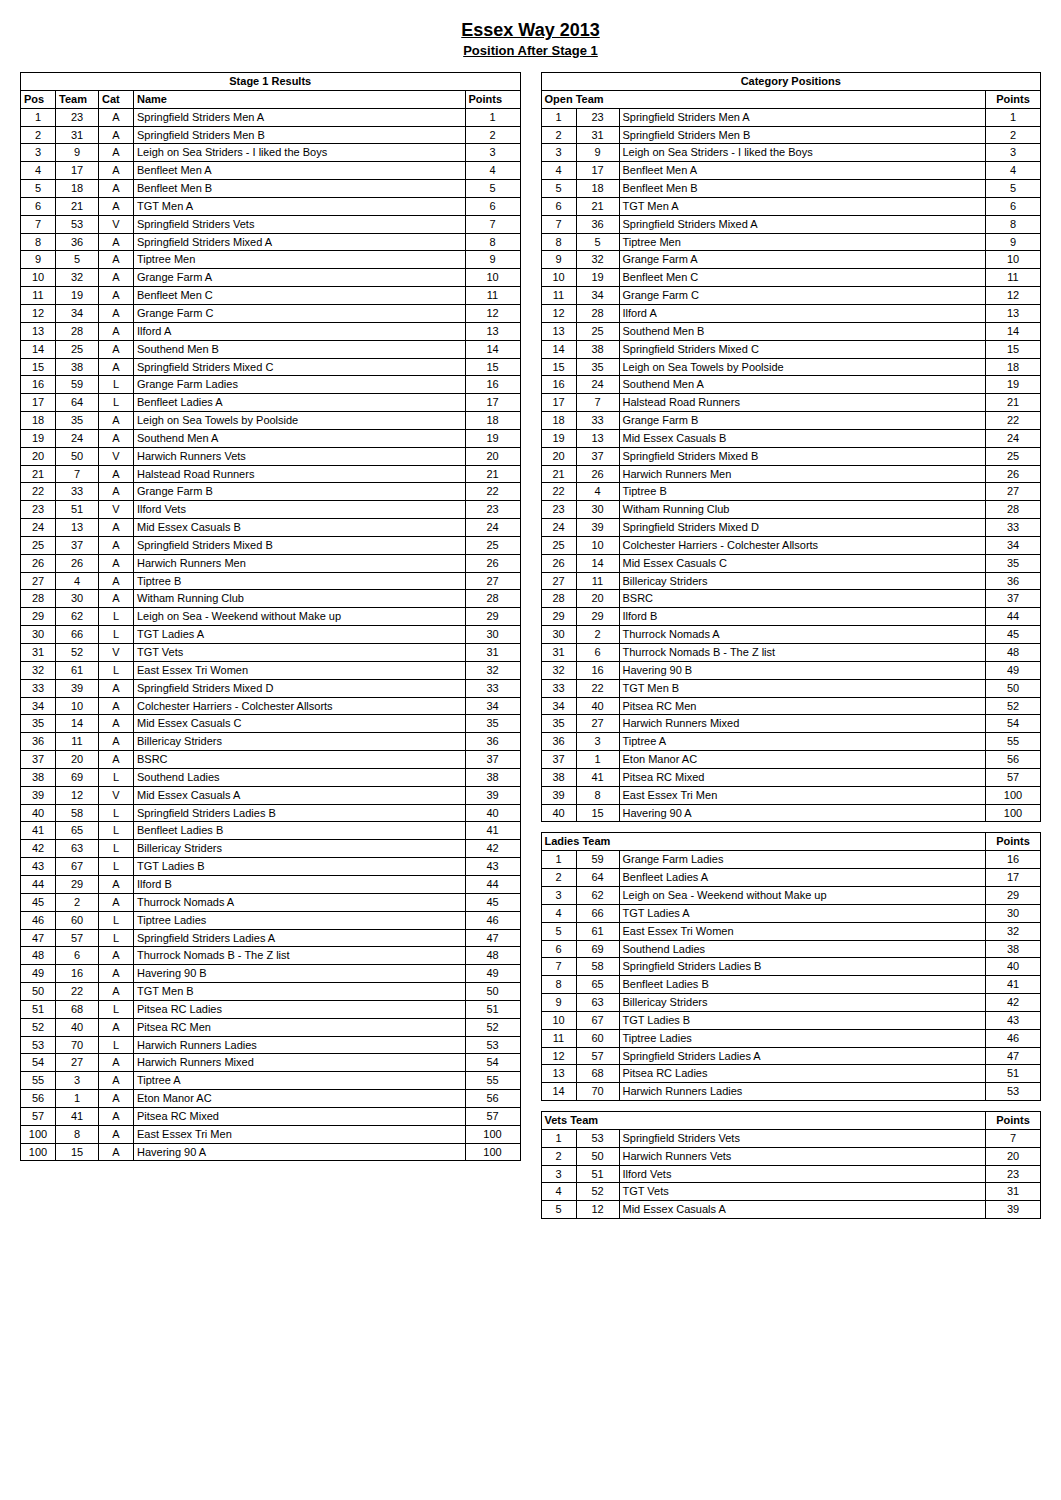Essex Way 2013
Position After Stage 1
| / Stage 1 Results / / Pos / Team / Cat / Name / Points / / 1 / 23 / A / Springfield Striders Men A / 1 / / 2 / 31 / A / Springfield Striders Men B / 2 / / 3 / 9 / A / Leigh on Sea Striders - I liked the Boys / 3 / / 4 / 17 / A / Benfleet Men A / 4 / / 5 / 18 / A / Benfleet Men B / 5 / / 6 / 21 / A / TGT Men A / 6 / / 7 / 53 / V / Springfield Striders Vets / 7 / / 8 / 36 / A / Springfield Striders Mixed A / 8 / / 9 / 5 / A / Tiptree Men / 9 / / 10 / 32 / A / Grange Farm A / 10 / / 11 / 19 / A / Benfleet Men C / 11 / / 12 / 34 / A / Grange Farm C / 12 / / 13 / 28 / A / Ilford A / 13 / / 14 / 25 / A / Southend Men B / 14 / / 15 / 38 / A / Springfield Striders Mixed C / 15 / / 16 / 59 / L / Grange Farm Ladies / 16 / / 17 / 64 / L / Benfleet Ladies A / 17 / / 18 / 35 / A / Leigh on Sea Towels by Poolside / 18 / / 19 / 24 / A / Southend Men A / 19 / / 20 / 50 / V / Harwich Runners Vets / 20 / / 21 / 7 / A / Halstead Road Runners / 21 / / 22 / 33 / A / Grange Farm B / 22 / / 23 / 51 / V / Ilford Vets / 23 / / 24 / 13 / A / Mid Essex Casuals B / 24 / / 25 / 37 / A / Springfield Striders Mixed B / 25 / / 26 / 26 / A / Harwich Runners Men / 26 / / 27 / 4 / A / Tiptree B / 27 / / 28 / 30 / A / Witham Running Club / 28 / / 29 / 62 / L / Leigh on Sea - Weekend without Make up / 29 / / 30 / 66 / L / TGT Ladies A / 30 / / 31 / 52 / V / TGT Vets / 31 / / 32 / 61 / L / East Essex Tri Women / 32 / / 33 / 39 / A / Springfield Striders Mixed D / 33 / / 34 / 10 / A / Colchester Harriers - Colchester Allsorts / 34 / / 35 / 14 / A / Mid Essex Casuals C / 35 / / 36 / 11 / A / Billericay Striders / 36 / / 37 / 20 / A / BSRC / 37 / / 38 / 69 / L / Southend Ladies / 38 / / 39 / 12 / V / Mid Essex Casuals A / 39 / / 40 / 58 / L / Springfield Striders Ladies B / 40 / / 41 / 65 / L / Benfleet Ladies B / 41 / / 42 / 63 / L / Billericay Striders / 42 / / 43 / 67 / L / TGT Ladies B / 43 / / 44 / 29 / A / Ilford B / 44 / / 45 / 2 / A / Thurrock Nomads A / 45 / / 46 / 60 / L / Tiptree Ladies / 46 / / 47 / 57 / L / Springfield Striders Ladies A / 47 / / 48 / 6 / A / Thurrock Nomads B - The Z list / 48 / / 49 / 16 / A / Havering 90 B / 49 / / 50 / 22 / A / TGT Men B / 50 / / 51 / 68 / L / Pitsea RC Ladies / 51 / / 52 / 40 / A / Pitsea RC Men / 52 / / 53 / 70 / L / Harwich Runners Ladies / 53 / / 54 / 27 / A / Harwich Runners Mixed / 54 / / 55 / 3 / A / Tiptree A / 55 / / 56 / 1 / A / Eton Manor AC / 56 / / 57 / 41 / A / Pitsea RC Mixed / 57 / / 100 / 8 / A / East Essex Tri Men / 100 / / 100 / 15 / A / Havering 90 A / 100 / | / Category Positions / / Open Team / Points / / 1 / 23 / Springfield Striders Men A / 1 / / 2 / 31 / Springfield Striders Men B / 2 / / 3 / 9 / Leigh on Sea Striders - I liked the Boys / 3 / / 4 / 17 / Benfleet Men A / 4 / / 5 / 18 / Benfleet Men B / 5 / / 6 / 21 / TGT Men A / 6 / / 7 / 36 / Springfield Striders Mixed A / 8 / / 8 / 5 / Tiptree Men / 9 / / 9 / 32 / Grange Farm A / 10 / / 10 / 19 / Benfleet Men C / 11 / / 11 / 34 / Grange Farm C / 12 / / 12 / 28 / Ilford A / 13 / / 13 / 25 / Southend Men B / 14 / / 14 / 38 / Springfield Striders Mixed C / 15 / / 15 / 35 / Leigh on Sea Towels by Poolside / 18 / / 16 / 24 / Southend Men A / 19 / / 17 / 7 / Halstead Road Runners / 21 / / 18 / 33 / Grange Farm B / 22 / / 19 / 13 / Mid Essex Casuals B / 24 / / 20 / 37 / Springfield Striders Mixed B / 25 / / 21 / 26 / Harwich Runners Men / 26 / / 22 / 4 / Tiptree B / 27 / / 23 / 30 / Witham Running Club / 28 / / 24 / 39 / Springfield Striders Mixed D / 33 / / 25 / 10 / Colchester Harriers - Colchester Allsorts / 34 / / 26 / 14 / Mid Essex Casuals C / 35 / / 27 / 11 / Billericay Striders / 36 / / 28 / 20 / BSRC / 37 / / 29 / 29 / Ilford B / 44 / / 30 / 2 / Thurrock Nomads A / 45 / / 31 / 6 / Thurrock Nomads B - The Z list / 48 / / 32 / 16 / Havering 90 B / 49 / / 33 / 22 / TGT Men B / 50 / / 34 / 40 / Pitsea RC Men / 52 / / 35 / 27 / Harwich Runners Mixed / 54 / / 36 / 3 / Tiptree A / 55 / / 37 / 1 / Eton Manor AC / 56 / / 38 / 41 / Pitsea RC Mixed / 57 / / 39 / 8 / East Essex Tri Men / 100 / / 40 / 15 / Havering 90 A / 100 / / Ladies Team / Points / / 1 / 59 / Grange Farm Ladies / 16 / / 2 / 64 / Benfleet Ladies A / 17 / / 3 / 62 / Leigh on Sea - Weekend without Make up / 29 / / 4 / 66 / TGT Ladies A / 30 / / 5 / 61 / East Essex Tri Women / 32 / / 6 / 69 / Southend Ladies / 38 / / 7 / 58 / Springfield Striders Ladies B / 40 / / 8 / 65 / Benfleet Ladies B / 41 / / 9 / 63 / Billericay Striders / 42 / / 10 / 67 / TGT Ladies B / 43 / / 11 / 60 / Tiptree Ladies / 46 / / 12 / 57 / Springfield Striders Ladies A / 47 / / 13 / 68 / Pitsea RC Ladies / 51 / / 14 / 70 / Harwich Runners Ladies / 53 / / Vets Team / Points / / 1 / 53 / Springfield Striders Vets / 7 / / 2 / 50 / Harwich Runners Vets / 20 / / 3 / 51 / Ilford Vets / 23 / / 4 / 52 / TGT Vets / 31 / / 5 / 12 / Mid Essex Casuals A / 39 / |